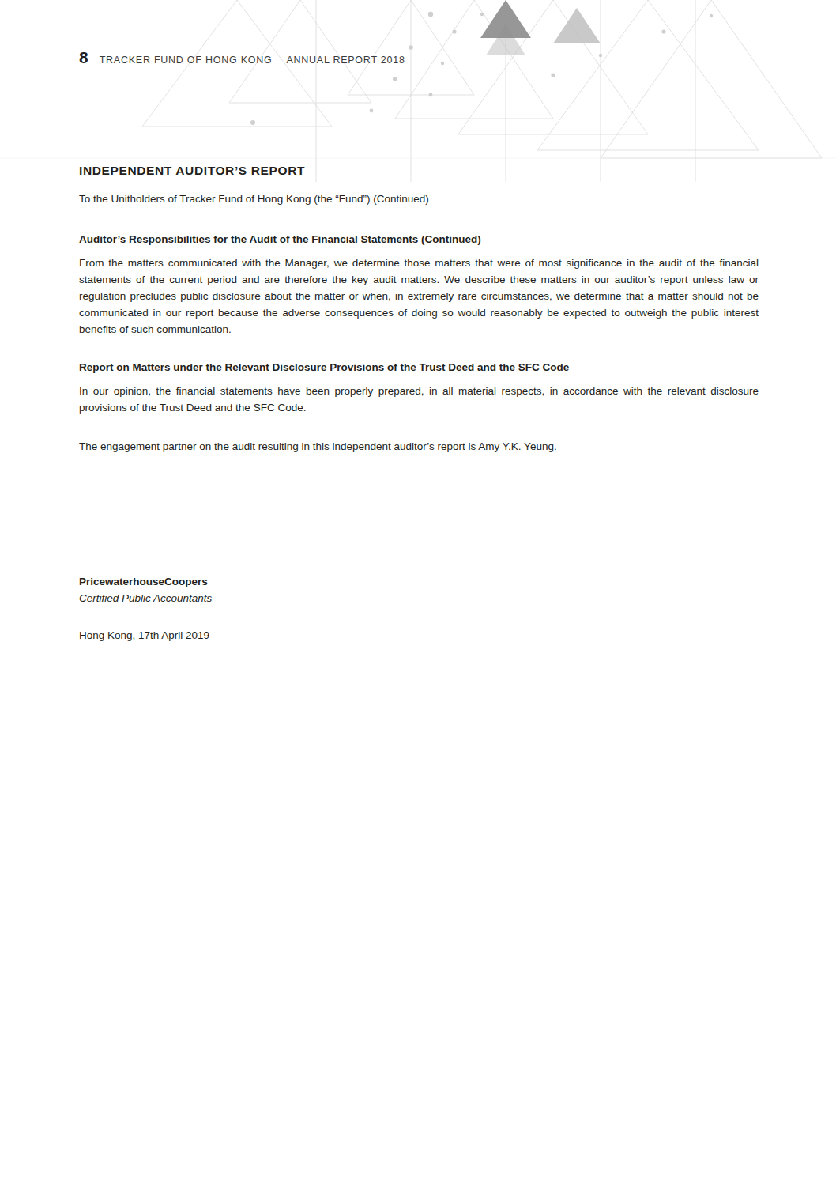8 TRACKER FUND OF HONG KONG ANNUAL REPORT 2018
INDEPENDENT AUDITOR’S REPORT
To the Unitholders of Tracker Fund of Hong Kong (the “Fund”) (Continued)
Auditor’s Responsibilities for the Audit of the Financial Statements (Continued)
From the matters communicated with the Manager, we determine those matters that were of most significance in the audit of the financial statements of the current period and are therefore the key audit matters. We describe these matters in our auditor’s report unless law or regulation precludes public disclosure about the matter or when, in extremely rare circumstances, we determine that a matter should not be communicated in our report because the adverse consequences of doing so would reasonably be expected to outweigh the public interest benefits of such communication.
Report on Matters under the Relevant Disclosure Provisions of the Trust Deed and the SFC Code
In our opinion, the financial statements have been properly prepared, in all material respects, in accordance with the relevant disclosure provisions of the Trust Deed and the SFC Code.
The engagement partner on the audit resulting in this independent auditor’s report is Amy Y.K. Yeung.
PricewaterhouseCoopers
Certified Public Accountants
Hong Kong, 17th April 2019